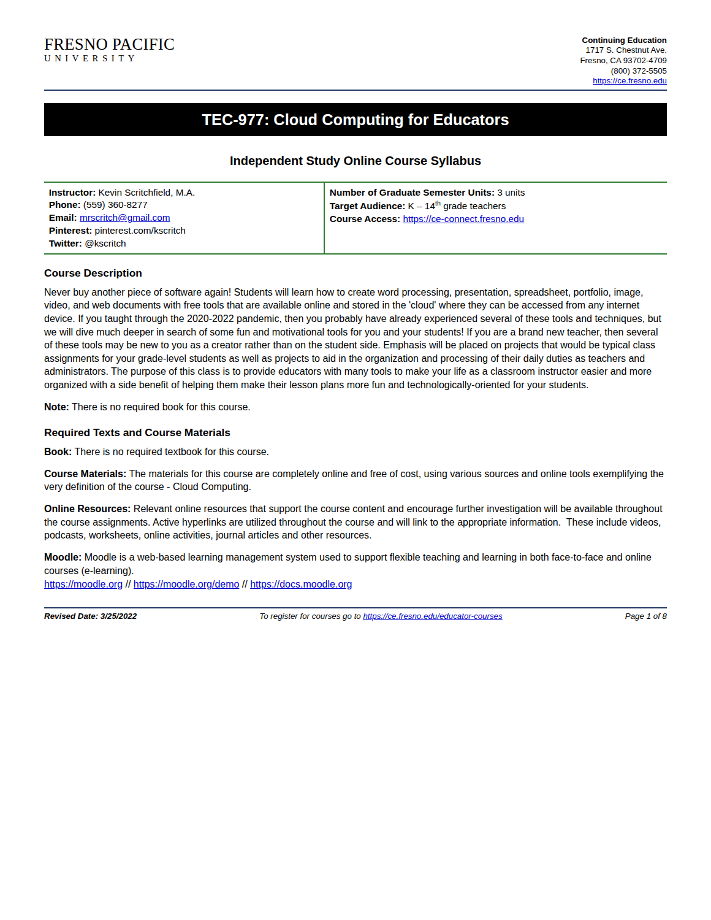FRESNO PACIFIC
UNIVERSITY
Continuing Education
1717 S. Chestnut Ave.
Fresno, CA 93702-4709
(800) 372-5505
https://ce.fresno.edu
TEC-977: Cloud Computing for Educators
Independent Study Online Course Syllabus
| Instructor: Kevin Scritchfield, M.A. Phone: (559) 360-8277 Email: mrscritch@gmail.com Pinterest: pinterest.com/kscritch Twitter: @kscritch | Number of Graduate Semester Units: 3 units Target Audience: K – 14 th grade teachers Course Access: https://ce-connect.fresno.edu |
Course Description
Never buy another piece of software again! Students will learn how to create word processing, presentation, spreadsheet, portfolio, image, video, and web documents with free tools that are available online and stored in the 'cloud' where they can be accessed from any internet device. If you taught through the 2020-2022 pandemic, then you probably have already experienced several of these tools and techniques, but we will dive much deeper in search of some fun and motivational tools for you and your students! If you are a brand new teacher, then several of these tools may be new to you as a creator rather than on the student side. Emphasis will be placed on projects that would be typical class assignments for your grade-level students as well as projects to aid in the organization and processing of their daily duties as teachers and administrators. The purpose of this class is to provide educators with many tools to make your life as a classroom instructor easier and more organized with a side benefit of helping them make their lesson plans more fun and technologically-oriented for your students.
Note: There is no required book for this course.
Required Texts and Course Materials
Book: There is no required textbook for this course.
Course Materials: The materials for this course are completely online and free of cost, using various sources and online tools exemplifying the very definition of the course - Cloud Computing.
Online Resources: Relevant online resources that support the course content and encourage further investigation will be available throughout the course assignments. Active hyperlinks are utilized throughout the course and will link to the appropriate information. These include videos, podcasts, worksheets, online activities, journal articles and other resources.
Moodle: Moodle is a web-based learning management system used to support flexible teaching and learning in both face-to-face and online courses (e-learning).
https://moodle.org // https://moodle.org/demo // https://docs.moodle.org
Revised Date: 3/25/2022
To register for courses go to https://ce.fresno.edu/educator-courses
Page 1 of 8